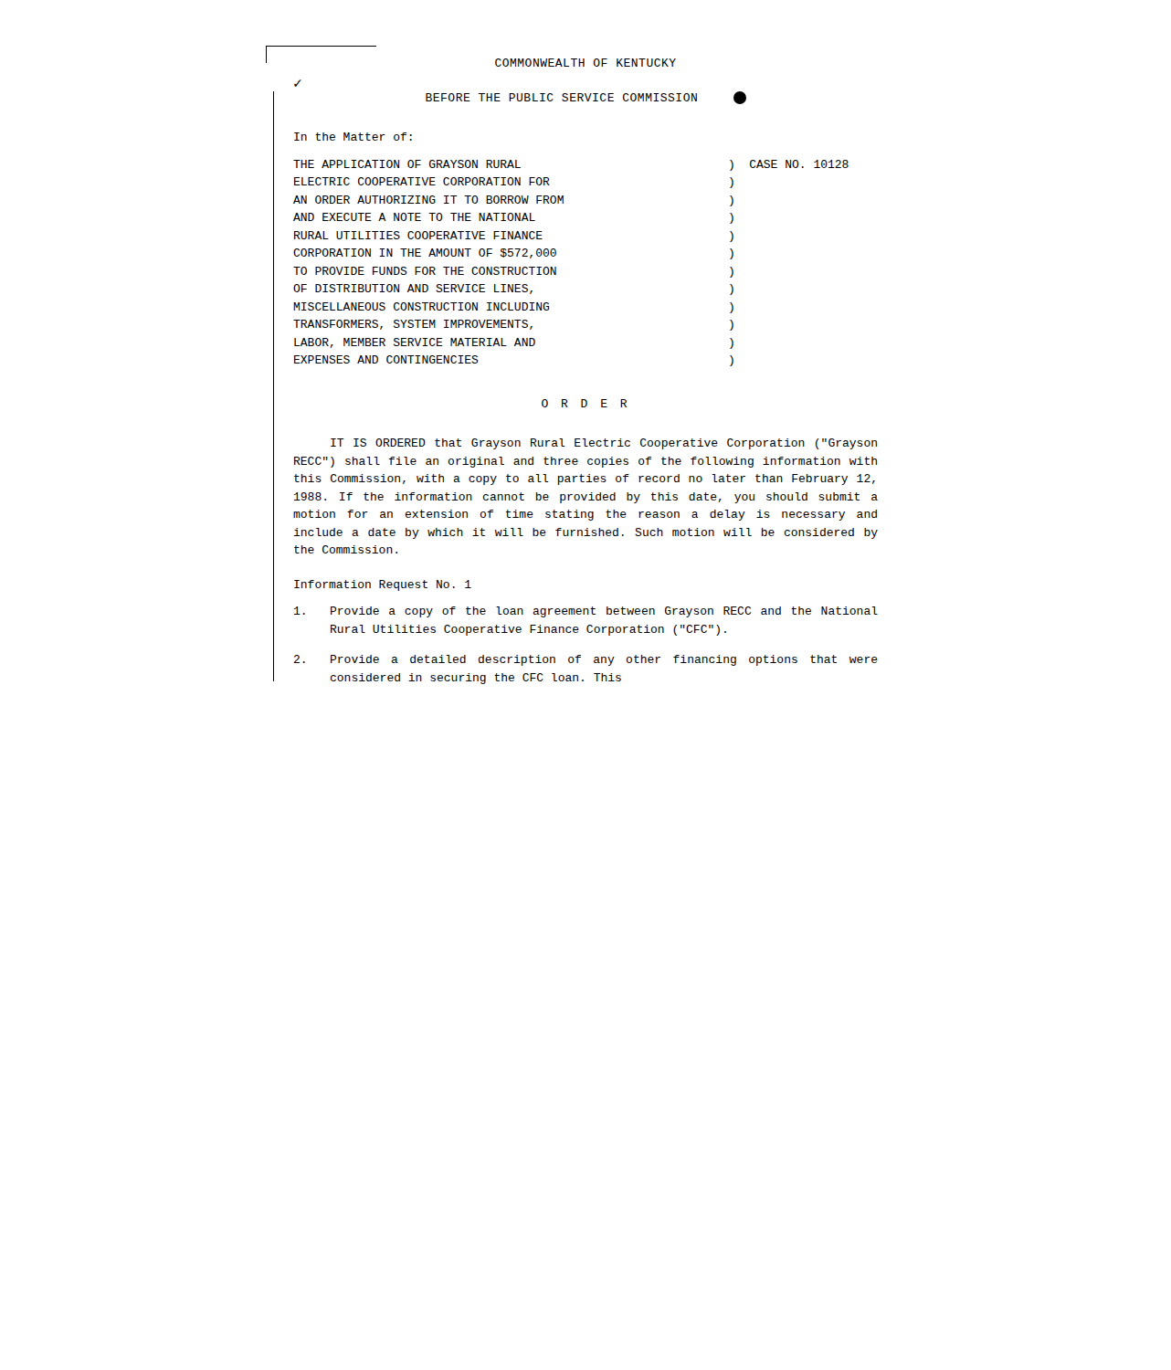✓
COMMONWEALTH OF KENTUCKY
BEFORE THE PUBLIC SERVICE COMMISSION
In the Matter of:
| THE APPLICATION OF GRAYSON RURAL ELECTRIC COOPERATIVE CORPORATION FOR AN ORDER AUTHORIZING IT TO BORROW FROM AND EXECUTE A NOTE TO THE NATIONAL RURAL UTILITIES COOPERATIVE FINANCE CORPORATION IN THE AMOUNT OF $572,000 TO PROVIDE FUNDS FOR THE CONSTRUCTION OF DISTRIBUTION AND SERVICE LINES, MISCELLANEOUS CONSTRUCTION INCLUDING TRANSFORMERS, SYSTEM IMPROVEMENTS, LABOR, MEMBER SERVICE MATERIAL AND EXPENSES AND CONTINGENCIES | ) ) ) ) ) ) ) ) ) ) ) ) | CASE NO. 10128 |
O R D E R
IT IS ORDERED that Grayson Rural Electric Cooperative Corporation ("Grayson RECC") shall file an original and three copies of the following information with this Commission, with a copy to all parties of record no later than February 12, 1988. If the information cannot be provided by this date, you should submit a motion for an extension of time stating the reason a delay is necessary and include a date by which it will be furnished. Such motion will be considered by the Commission.
Information Request No. 1
1. Provide a copy of the loan agreement between Grayson RECC and the National Rural Utilities Cooperative Finance Corporation ("CFC").
2. Provide a detailed description of any other financing options that were considered in securing the CFC loan. This